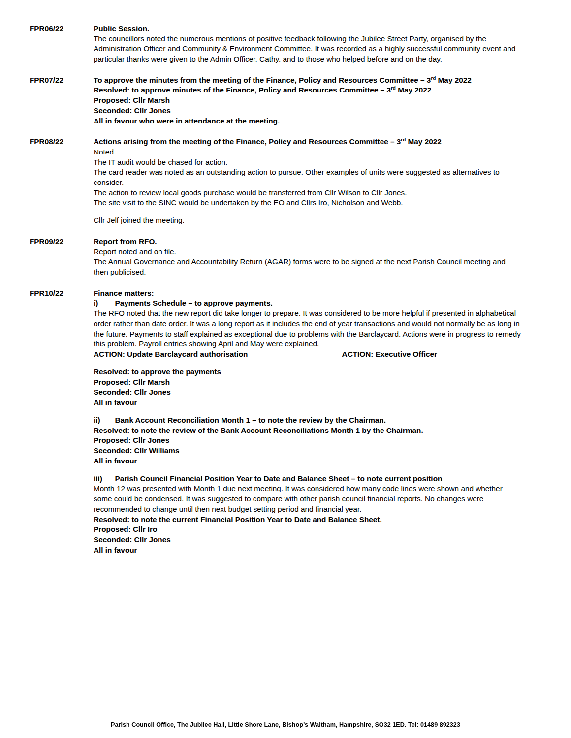FPR06/22
Public Session.
The councillors noted the numerous mentions of positive feedback following the Jubilee Street Party, organised by the Administration Officer and Community & Environment Committee. It was recorded as a highly successful community event and particular thanks were given to the Admin Officer, Cathy, and to those who helped before and on the day.
FPR07/22
To approve the minutes from the meeting of the Finance, Policy and Resources Committee – 3rd May 2022
Resolved: to approve minutes of the Finance, Policy and Resources Committee – 3rd May 2022
Proposed: Cllr Marsh
Seconded: Cllr Jones
All in favour who were in attendance at the meeting.
FPR08/22
Actions arising from the meeting of the Finance, Policy and Resources Committee – 3rd May 2022
Noted.
The IT audit would be chased for action.
The card reader was noted as an outstanding action to pursue. Other examples of units were suggested as alternatives to consider.
The action to review local goods purchase would be transferred from Cllr Wilson to Cllr Jones.
The site visit to the SINC would be undertaken by the EO and Cllrs Iro, Nicholson and Webb.
Cllr Jelf joined the meeting.
FPR09/22
Report from RFO.
Report noted and on file.
The Annual Governance and Accountability Return (AGAR) forms were to be signed at the next Parish Council meeting and then publicised.
FPR10/22
Finance matters:
i) Payments Schedule – to approve payments.
The RFO noted that the new report did take longer to prepare. It was considered to be more helpful if presented in alphabetical order rather than date order. It was a long report as it includes the end of year transactions and would not normally be as long in the future. Payments to staff explained as exceptional due to problems with the Barclaycard. Actions were in progress to remedy this problem. Payroll entries showing April and May were explained.
ACTION: Update Barclaycard authorisation
ACTION: Executive Officer
Resolved: to approve the payments
Proposed: Cllr Marsh
Seconded: Cllr Jones
All in favour
ii) Bank Account Reconciliation Month 1 – to note the review by the Chairman.
Resolved: to note the review of the Bank Account Reconciliations Month 1 by the Chairman.
Proposed: Cllr Jones
Seconded: Cllr Williams
All in favour
iii) Parish Council Financial Position Year to Date and Balance Sheet – to note current position
Month 12 was presented with Month 1 due next meeting. It was considered how many code lines were shown and whether some could be condensed. It was suggested to compare with other parish council financial reports. No changes were recommended to change until then next budget setting period and financial year.
Resolved: to note the current Financial Position Year to Date and Balance Sheet.
Proposed: Cllr Iro
Seconded: Cllr Jones
All in favour
Parish Council Office, The Jubilee Hall, Little Shore Lane, Bishop’s Waltham, Hampshire, SO32 1ED. Tel: 01489 892323